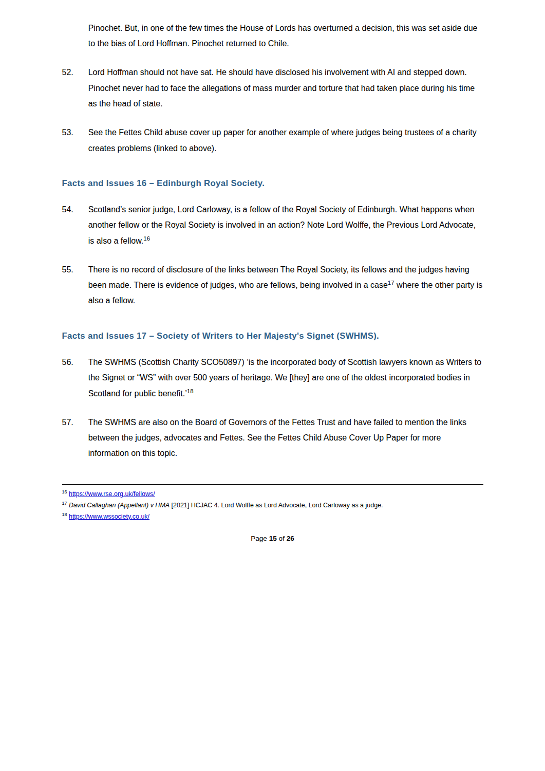Pinochet. But, in one of the few times the House of Lords has overturned a decision, this was set aside due to the bias of Lord Hoffman. Pinochet returned to Chile.
52. Lord Hoffman should not have sat. He should have disclosed his involvement with AI and stepped down. Pinochet never had to face the allegations of mass murder and torture that had taken place during his time as the head of state.
53. See the Fettes Child abuse cover up paper for another example of where judges being trustees of a charity creates problems (linked to above).
Facts and Issues 16 – Edinburgh Royal Society.
54. Scotland’s senior judge, Lord Carloway, is a fellow of the Royal Society of Edinburgh. What happens when another fellow or the Royal Society is involved in an action? Note Lord Wolffe, the Previous Lord Advocate, is also a fellow.16
55. There is no record of disclosure of the links between The Royal Society, its fellows and the judges having been made. There is evidence of judges, who are fellows, being involved in a case17 where the other party is also a fellow.
Facts and Issues 17 – Society of Writers to Her Majesty's Signet (SWHMS).
56. The SWHMS (Scottish Charity SCO50897) ‘is the incorporated body of Scottish lawyers known as Writers to the Signet or “WS” with over 500 years of heritage. We [they] are one of the oldest incorporated bodies in Scotland for public benefit.’18
57. The SWHMS are also on the Board of Governors of the Fettes Trust and have failed to mention the links between the judges, advocates and Fettes. See the Fettes Child Abuse Cover Up Paper for more information on this topic.
16 https://www.rse.org.uk/fellows/
17 David Callaghan (Appellant) v HMA [2021] HCJAC 4. Lord Wolffe as Lord Advocate, Lord Carloway as a judge.
18 https://www.wssociety.co.uk/
Page 15 of 26